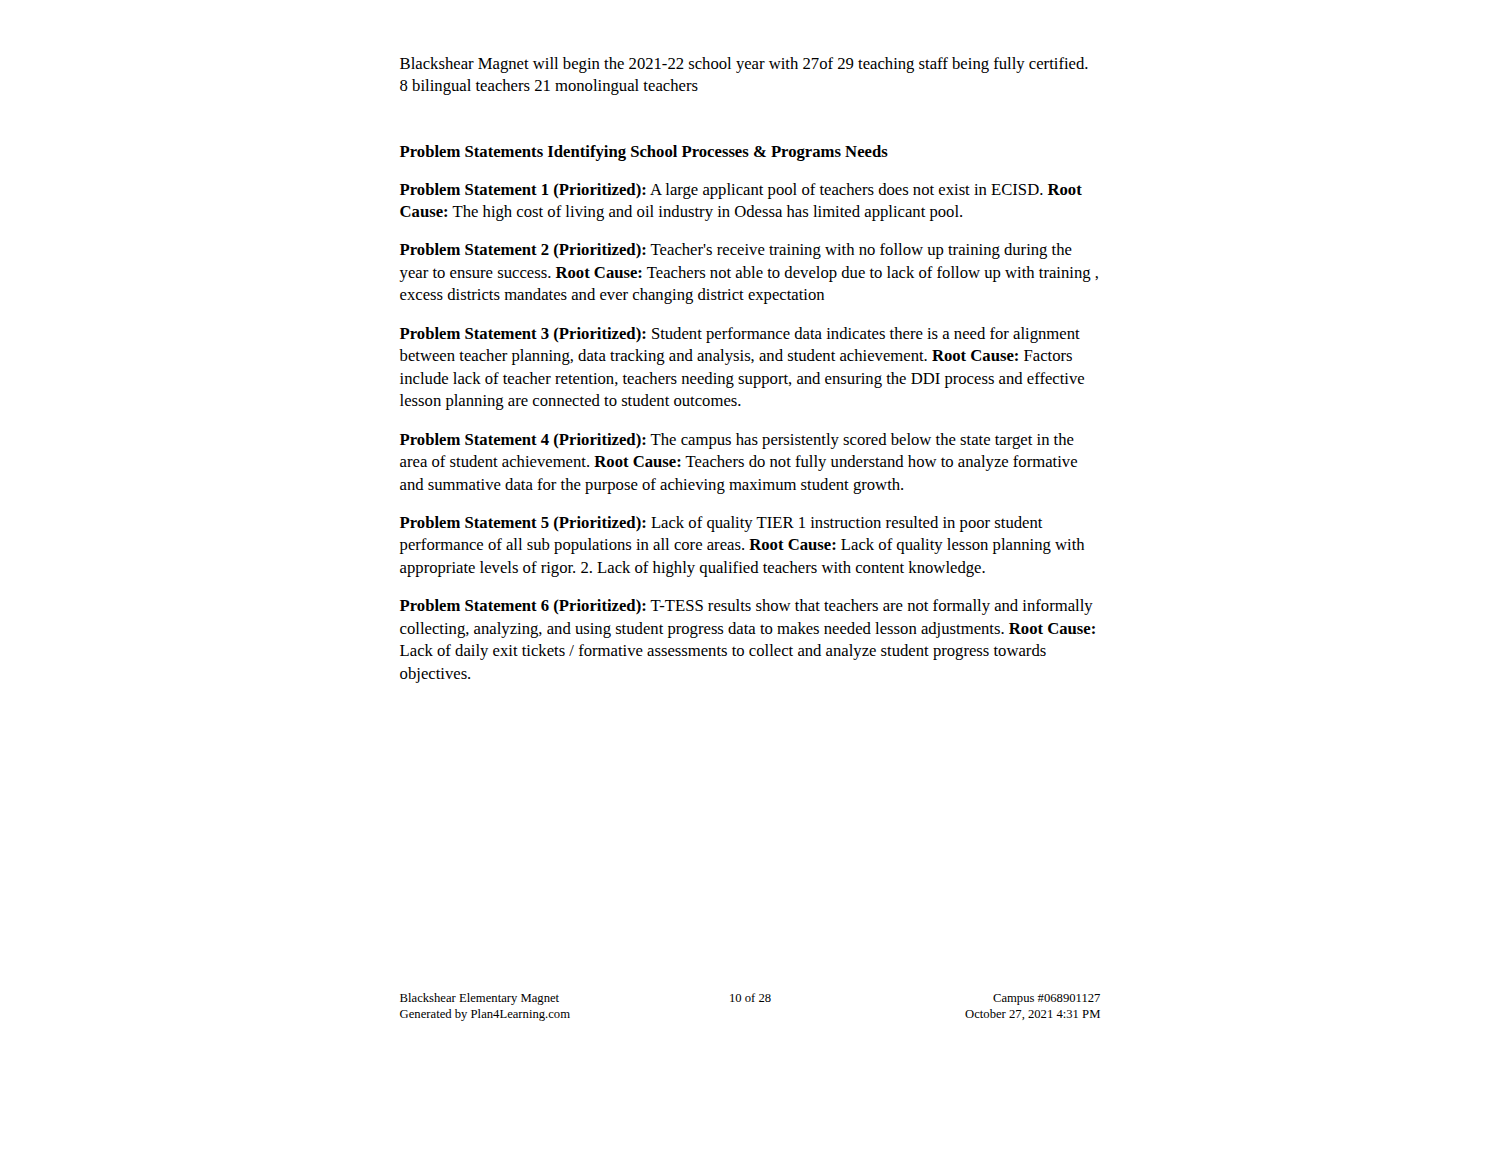Blackshear Magnet will begin the 2021-22 school year with 27of 29 teaching staff being fully certified. 8 bilingual teachers 21 monolingual teachers
Problem Statements Identifying School Processes & Programs Needs
Problem Statement 1 (Prioritized): A large applicant pool of teachers does not exist in ECISD. Root Cause: The high cost of living and oil industry in Odessa has limited applicant pool.
Problem Statement 2 (Prioritized): Teacher's receive training with no follow up training during the year to ensure success. Root Cause: Teachers not able to develop due to lack of follow up with training , excess districts mandates and ever changing district expectation
Problem Statement 3 (Prioritized): Student performance data indicates there is a need for alignment between teacher planning, data tracking and analysis, and student achievement. Root Cause: Factors include lack of teacher retention, teachers needing support, and ensuring the DDI process and effective lesson planning are connected to student outcomes.
Problem Statement 4 (Prioritized): The campus has persistently scored below the state target in the area of student achievement. Root Cause: Teachers do not fully understand how to analyze formative and summative data for the purpose of achieving maximum student growth.
Problem Statement 5 (Prioritized): Lack of quality TIER 1 instruction resulted in poor student performance of all sub populations in all core areas. Root Cause: Lack of quality lesson planning with appropriate levels of rigor. 2. Lack of highly qualified teachers with content knowledge.
Problem Statement 6 (Prioritized): T-TESS results show that teachers are not formally and informally collecting, analyzing, and using student progress data to makes needed lesson adjustments. Root Cause: Lack of daily exit tickets / formative assessments to collect and analyze student progress towards objectives.
| Blackshear Elementary Magnet Generated by Plan4Learning.com | 10 of 28 | Campus #068901127 October 27, 2021 4:31 PM |